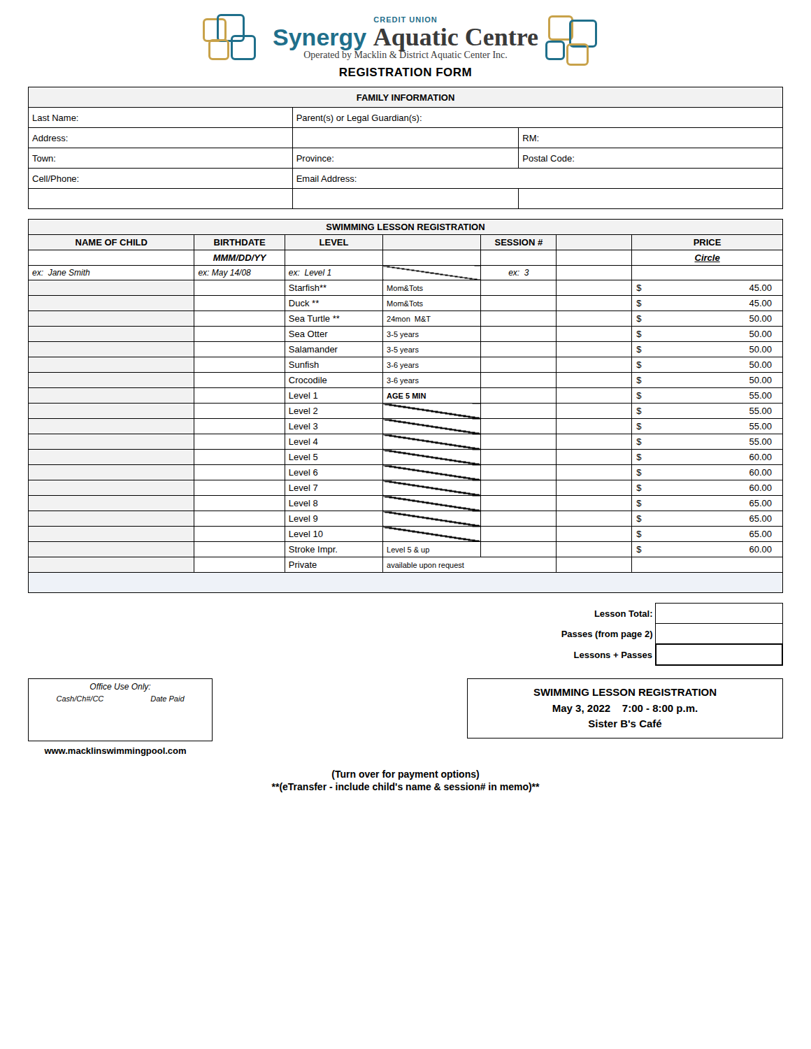CREDIT UNION
Synergy Aquatic Centre
Operated by Macklin & District Aquatic Center Inc.
REGISTRATION FORM
| FAMILY INFORMATION |
| Last Name: | Parent(s) or Legal Guardian(s): |
| Address: | | RM: |
| Town: | Province: | Postal Code: |
| Cell/Phone: | Email Address: |
| SWIMMING LESSON REGISTRATION |
| --- |
| NAME OF CHILD | BIRTHDATE | LEVEL | | SESSION # | | PRICE |
| | MMM/DD/YY | | | | | Circle |
| ex: Jane Smith | ex: May 14/08 | ex: Level 1 | | ex: 3 | | |
| | | Starfish** | Mom&Tots | | | $ 45.00 |
| | | Duck ** | Mom&Tots | | | $ 45.00 |
| | | Sea Turtle ** | 24mon M&T | | | $ 50.00 |
| | | Sea Otter | 3-5 years | | | $ 50.00 |
| | | Salamander | 3-5 years | | | $ 50.00 |
| | | Sunfish | 3-6 years | | | $ 50.00 |
| | | Crocodile | 3-6 years | | | $ 50.00 |
| | | Level 1 | AGE 5 MIN | | | $ 55.00 |
| | | Level 2 | | | | $ 55.00 |
| | | Level 3 | | | | $ 55.00 |
| | | Level 4 | | | | $ 55.00 |
| | | Level 5 | | | | $ 60.00 |
| | | Level 6 | | | | $ 60.00 |
| | | Level 7 | | | | $ 60.00 |
| | | Level 8 | | | | $ 65.00 |
| | | Level 9 | | | | $ 65.00 |
| | | Level 10 | | | | $ 65.00 |
| | | Stroke Impr. | Level 5 & up | | | $ 60.00 |
| | | Private | available upon request | | |
| Lesson Total: | |
| Passes (from page 2) | |
| Lessons + Passes | |
Office Use Only:
Cash/Ch#/CC Date Paid
www.macklinswimmingpool.com
SWIMMING LESSON REGISTRATION
May 3, 2022 7:00 - 8:00 p.m.
Sister B's Café
(Turn over for payment options)
**(eTransfer - include child's name & session# in memo)**